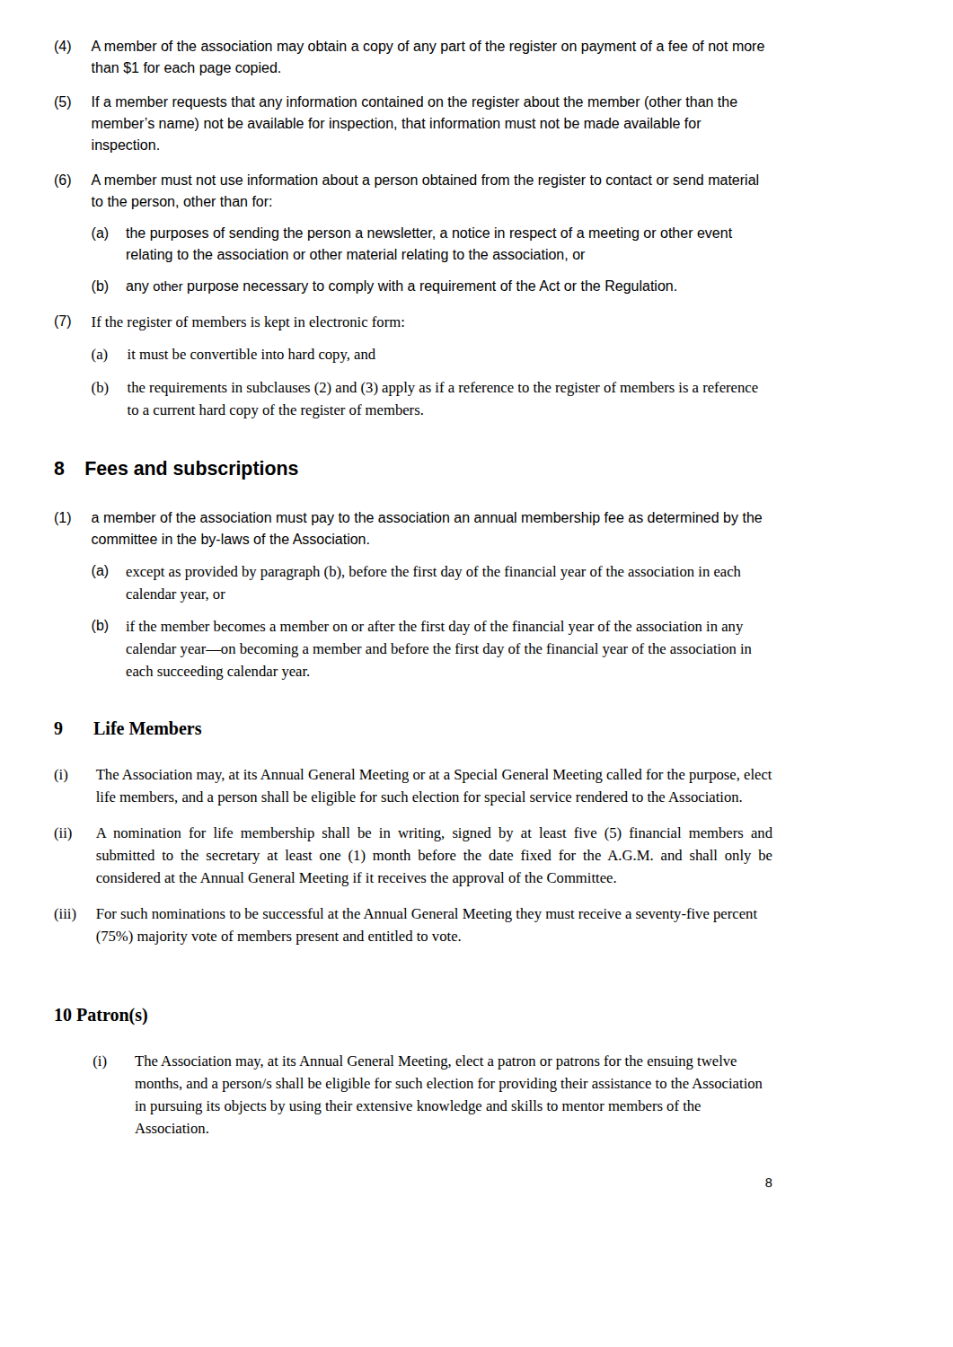(4) A member of the association may obtain a copy of any part of the register on payment of a fee of not more than $1 for each page copied.
(5) If a member requests that any information contained on the register about the member (other than the member’s name) not be available for inspection, that information must not be made available for inspection.
(6) A member must not use information about a person obtained from the register to contact or send material to the person, other than for:
(a) the purposes of sending the person a newsletter, a notice in respect of a meeting or other event relating to the association or other material relating to the association, or
(b) any other purpose necessary to comply with a requirement of the Act or the Regulation.
(7) If the register of members is kept in electronic form:
(a) it must be convertible into hard copy, and
(b) the requirements in subclauses (2) and (3) apply as if a reference to the register of members is a reference to a current hard copy of the register of members.
8 Fees and subscriptions
(1) a member of the association must pay to the association an annual membership fee as determined by the committee in the by-laws of the Association.
(a) except as provided by paragraph (b), before the first day of the financial year of the association in each calendar year, or
(b) if the member becomes a member on or after the first day of the financial year of the association in any calendar year—on becoming a member and before the first day of the financial year of the association in each succeeding calendar year.
9 Life Members
(i) The Association may, at its Annual General Meeting or at a Special General Meeting called for the purpose, elect life members, and a person shall be eligible for such election for special service rendered to the Association.
(ii) A nomination for life membership shall be in writing, signed by at least five (5) financial members and submitted to the secretary at least one (1) month before the date fixed for the A.G.M. and shall only be considered at the Annual General Meeting if it receives the approval of the Committee.
(iii) For such nominations to be successful at the Annual General Meeting they must receive a seventy-five percent (75%) majority vote of members present and entitled to vote.
10 Patron(s)
(i) The Association may, at its Annual General Meeting, elect a patron or patrons for the ensuing twelve months, and a person/s shall be eligible for such election for providing their assistance to the Association in pursuing its objects by using their extensive knowledge and skills to mentor members of the Association.
8